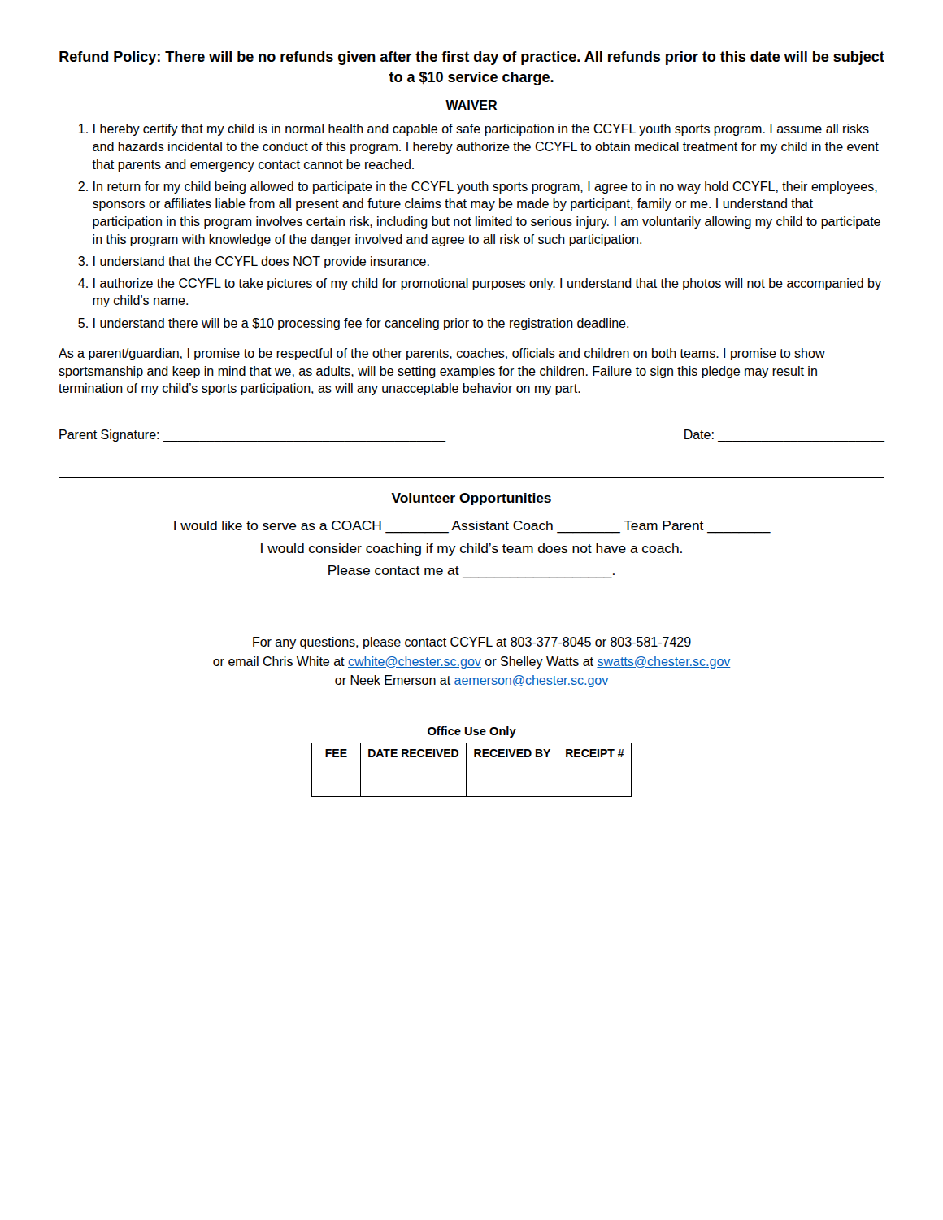Refund Policy: There will be no refunds given after the first day of practice. All refunds prior to this date will be subject to a $10 service charge.
WAIVER
I hereby certify that my child is in normal health and capable of safe participation in the CCYFL youth sports program. I assume all risks and hazards incidental to the conduct of this program. I hereby authorize the CCYFL to obtain medical treatment for my child in the event that parents and emergency contact cannot be reached.
In return for my child being allowed to participate in the CCYFL youth sports program, I agree to in no way hold CCYFL, their employees, sponsors or affiliates liable from all present and future claims that may be made by participant, family or me. I understand that participation in this program involves certain risk, including but not limited to serious injury. I am voluntarily allowing my child to participate in this program with knowledge of the danger involved and agree to all risk of such participation.
I understand that the CCYFL does NOT provide insurance.
I authorize the CCYFL to take pictures of my child for promotional purposes only. I understand that the photos will not be accompanied by my child’s name.
I understand there will be a $10 processing fee for canceling prior to the registration deadline.
As a parent/guardian, I promise to be respectful of the other parents, coaches, officials and children on both teams. I promise to show sportsmanship and keep in mind that we, as adults, will be setting examples for the children. Failure to sign this pledge may result in termination of my child’s sports participation, as will any unacceptable behavior on my part.
Parent Signature: _______________________________________ Date: _______________________
Volunteer Opportunities
I would like to serve as a COACH ________ Assistant Coach ________ Team Parent ________
I would consider coaching if my child’s team does not have a coach.
Please contact me at ___________________.
For any questions, please contact CCYFL at 803-377-8045 or 803-581-7429
or email Chris White at cwhite@chester.sc.gov or Shelley Watts at swatts@chester.sc.gov
or Neek Emerson at aemerson@chester.sc.gov
Office Use Only
| FEE | DATE RECEIVED | RECEIVED BY | RECEIPT # |
| --- | --- | --- | --- |